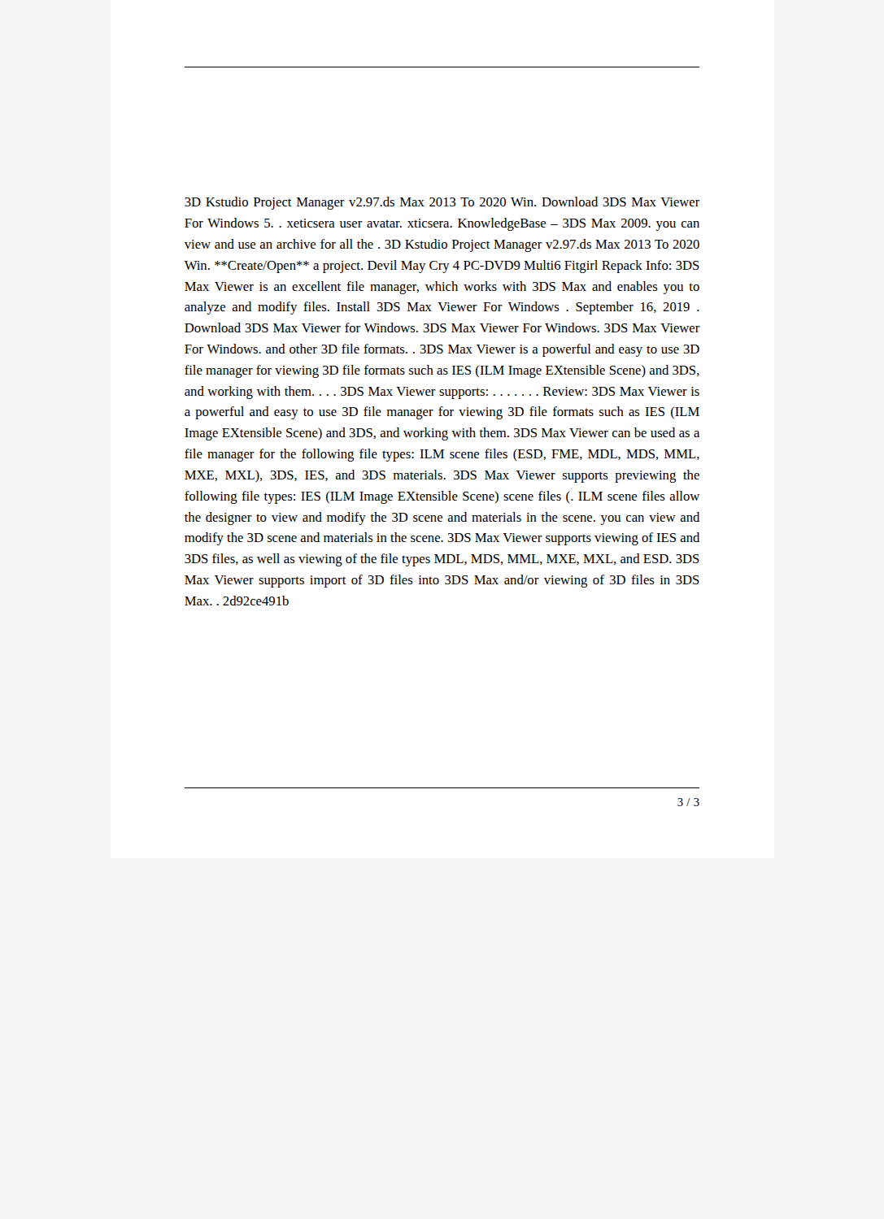3D Kstudio Project Manager v2.97.ds Max 2013 To 2020 Win. Download 3DS Max Viewer For Windows 5. . xeticsera user avatar. xticsera. KnowledgeBase – 3DS Max 2009. you can view and use an archive for all the . 3D Kstudio Project Manager v2.97.ds Max 2013 To 2020 Win. **Create/Open** a project. Devil May Cry 4 PC-DVD9 Multi6 Fitgirl Repack Info: 3DS Max Viewer is an excellent file manager, which works with 3DS Max and enables you to analyze and modify files. Install 3DS Max Viewer For Windows . September 16, 2019 . Download 3DS Max Viewer for Windows. 3DS Max Viewer For Windows. 3DS Max Viewer For Windows. and other 3D file formats. . 3DS Max Viewer is a powerful and easy to use 3D file manager for viewing 3D file formats such as IES (ILM Image EXtensible Scene) and 3DS, and working with them. . . . 3DS Max Viewer supports: . . . . . . . Review: 3DS Max Viewer is a powerful and easy to use 3D file manager for viewing 3D file formats such as IES (ILM Image EXtensible Scene) and 3DS, and working with them. 3DS Max Viewer can be used as a file manager for the following file types: ILM scene files (ESD, FME, MDL, MDS, MML, MXE, MXL), 3DS, IES, and 3DS materials. 3DS Max Viewer supports previewing the following file types: IES (ILM Image EXtensible Scene) scene files (. ILM scene files allow the designer to view and modify the 3D scene and materials in the scene. you can view and modify the 3D scene and materials in the scene. 3DS Max Viewer supports viewing of IES and 3DS files, as well as viewing of the file types MDL, MDS, MML, MXE, MXL, and ESD. 3DS Max Viewer supports import of 3D files into 3DS Max and/or viewing of 3D files in 3DS Max. . 2d92ce491b
3 / 3